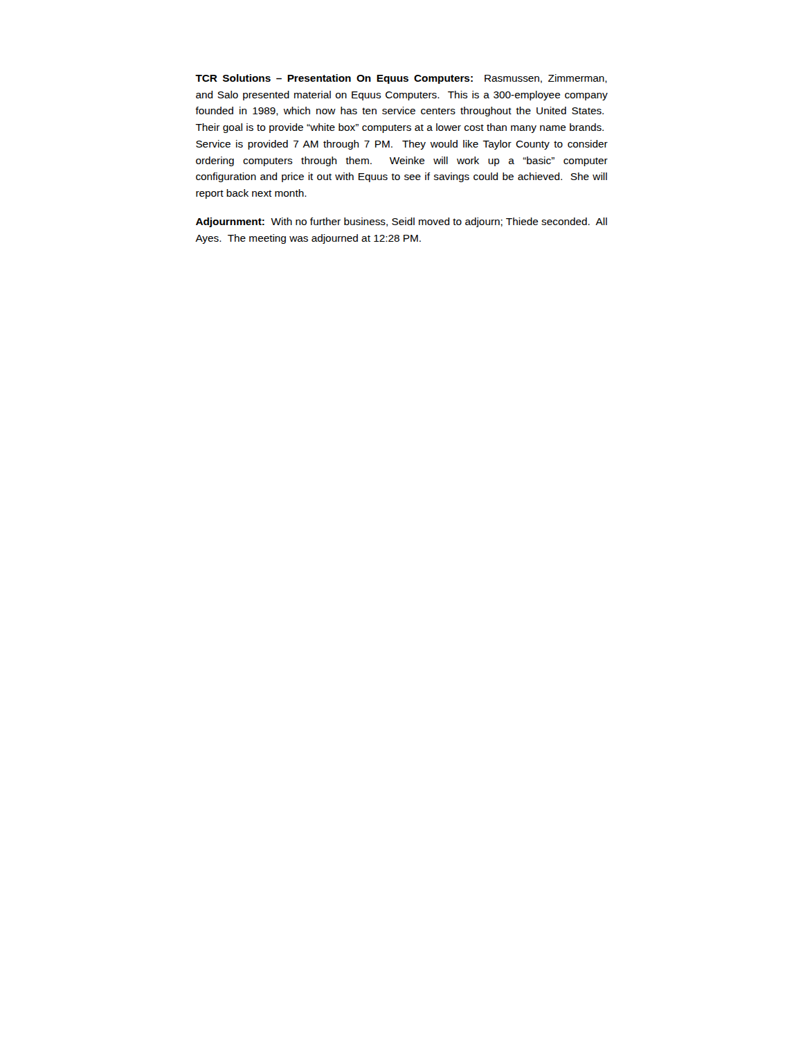TCR Solutions – Presentation On Equus Computers: Rasmussen, Zimmerman, and Salo presented material on Equus Computers. This is a 300-employee company founded in 1989, which now has ten service centers throughout the United States. Their goal is to provide “white box” computers at a lower cost than many name brands. Service is provided 7 AM through 7 PM. They would like Taylor County to consider ordering computers through them. Weinke will work up a “basic” computer configuration and price it out with Equus to see if savings could be achieved. She will report back next month.
Adjournment: With no further business, Seidl moved to adjourn; Thiede seconded. All Ayes. The meeting was adjourned at 12:28 PM.